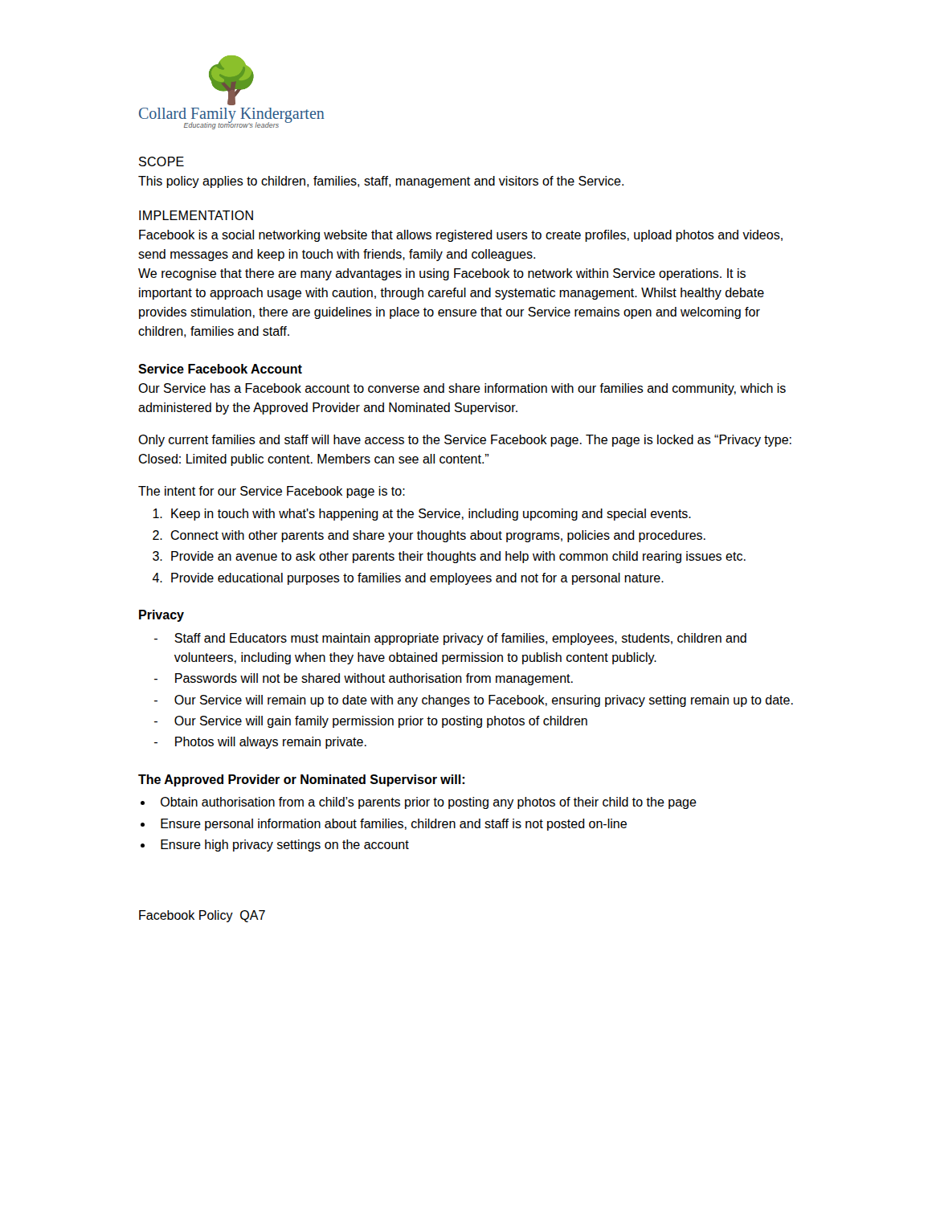🌳
Collard Family Kindergarten
Educating tomorrow's leaders
SCOPE
This policy applies to children, families, staff, management and visitors of the Service.
IMPLEMENTATION
Facebook is a social networking website that allows registered users to create profiles, upload photos and videos, send messages and keep in touch with friends, family and colleagues.
We recognise that there are many advantages in using Facebook to network within Service operations. It is important to approach usage with caution, through careful and systematic management. Whilst healthy debate provides stimulation, there are guidelines in place to ensure that our Service remains open and welcoming for children, families and staff.
Service Facebook Account
Our Service has a Facebook account to converse and share information with our families and community, which is administered by the Approved Provider and Nominated Supervisor.
Only current families and staff will have access to the Service Facebook page. The page is locked as “Privacy type: Closed: Limited public content. Members can see all content.”
The intent for our Service Facebook page is to:
Keep in touch with what's happening at the Service, including upcoming and special events.
Connect with other parents and share your thoughts about programs, policies and procedures.
Provide an avenue to ask other parents their thoughts and help with common child rearing issues etc.
Provide educational purposes to families and employees and not for a personal nature.
Privacy
Staff and Educators must maintain appropriate privacy of families, employees, students, children and volunteers, including when they have obtained permission to publish content publicly.
Passwords will not be shared without authorisation from management.
Our Service will remain up to date with any changes to Facebook, ensuring privacy setting remain up to date.
Our Service will gain family permission prior to posting photos of children
Photos will always remain private.
The Approved Provider or Nominated Supervisor will:
Obtain authorisation from a child’s parents prior to posting any photos of their child to the page
Ensure personal information about families, children and staff is not posted on-line
Ensure high privacy settings on the account
Facebook Policy QA7